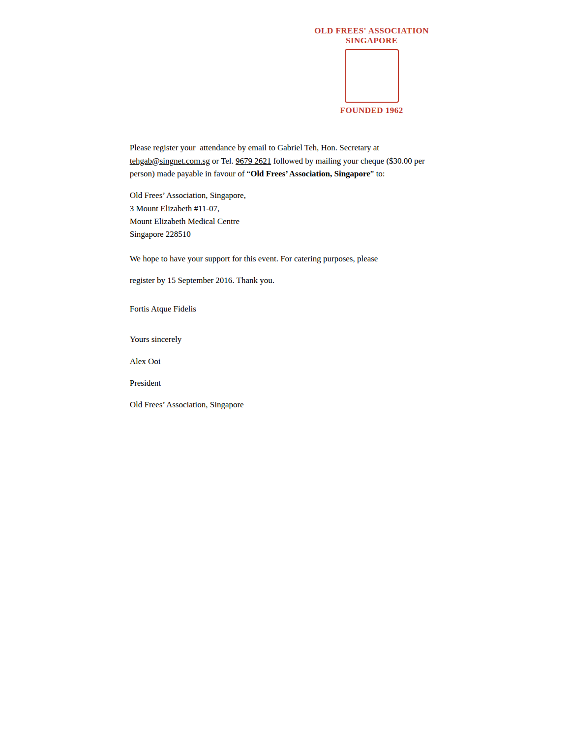OLD FREES' ASSOCIATION
SINGAPORE FOUNDED 1962
Please register your attendance by email to Gabriel Teh, Hon. Secretary at tehgab@singnet.com.sg or Tel. 9679 2621 followed by mailing your cheque ($30.00 per person) made payable in favour of “Old Frees’ Association, Singapore” to:
Old Frees’ Association, Singapore,
3 Mount Elizabeth #11-07,
Mount Elizabeth Medical Centre
Singapore 228510
We hope to have your support for this event. For catering purposes, please
register by 15 September 2016. Thank you.
Fortis Atque Fidelis
Yours sincerely
Alex Ooi
President
Old Frees’ Association, Singapore